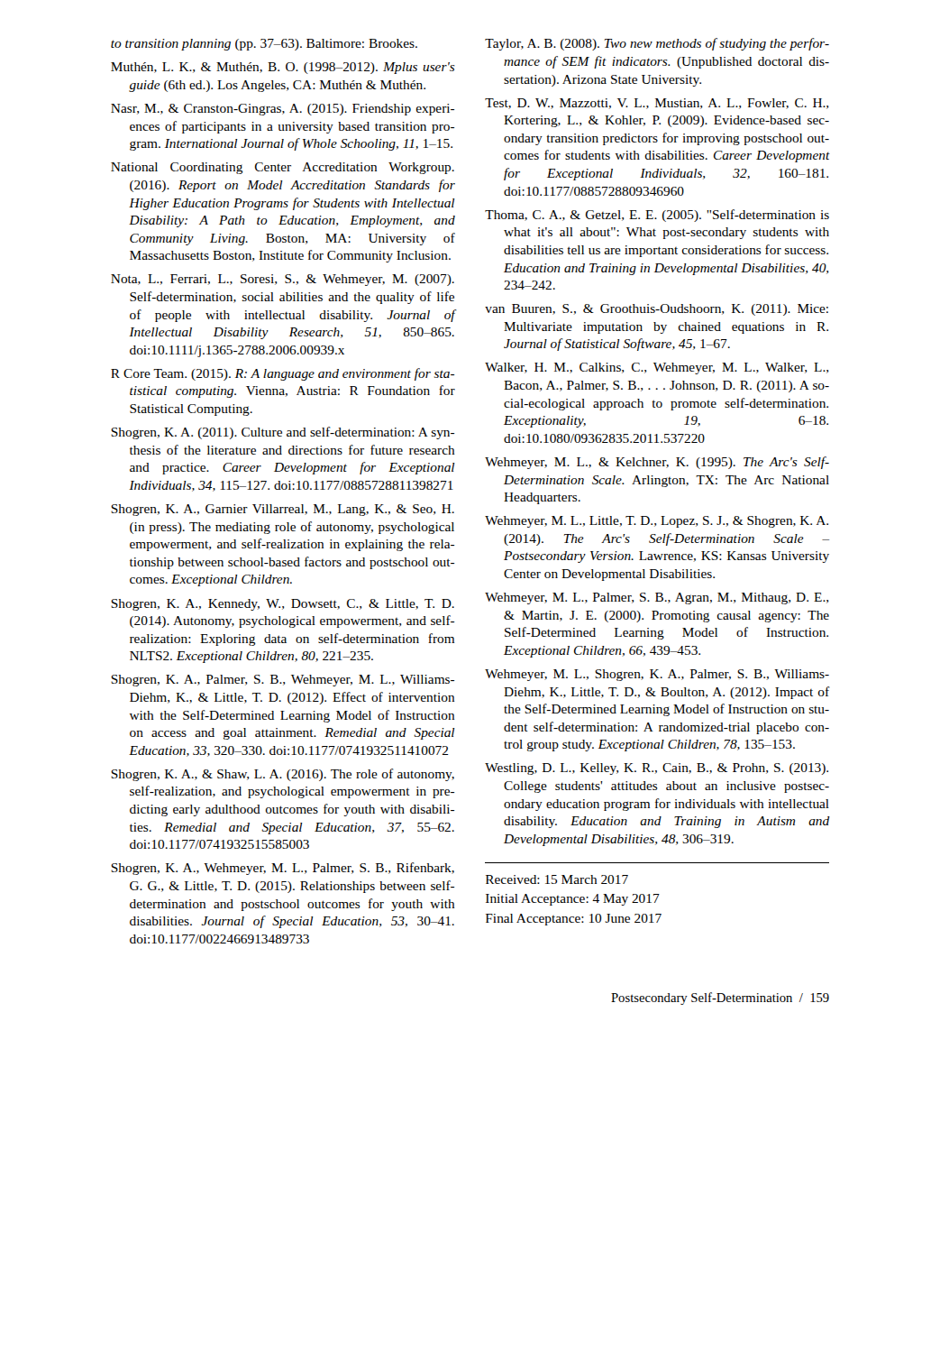to transition planning (pp. 37–63). Baltimore: Brookes.
Muthén, L. K., & Muthén, B. O. (1998–2012). Mplus user's guide (6th ed.). Los Angeles, CA: Muthén & Muthén.
Nasr, M., & Cranston-Gingras, A. (2015). Friendship experiences of participants in a university based transition program. International Journal of Whole Schooling, 11, 1–15.
National Coordinating Center Accreditation Workgroup. (2016). Report on Model Accreditation Standards for Higher Education Programs for Students with Intellectual Disability: A Path to Education, Employment, and Community Living. Boston, MA: University of Massachusetts Boston, Institute for Community Inclusion.
Nota, L., Ferrari, L., Soresi, S., & Wehmeyer, M. (2007). Self-determination, social abilities and the quality of life of people with intellectual disability. Journal of Intellectual Disability Research, 51, 850–865. doi:10.1111/j.1365-2788.2006.00939.x
R Core Team. (2015). R: A language and environment for statistical computing. Vienna, Austria: R Foundation for Statistical Computing.
Shogren, K. A. (2011). Culture and self-determination: A synthesis of the literature and directions for future research and practice. Career Development for Exceptional Individuals, 34, 115–127. doi:10.1177/0885728811398271
Shogren, K. A., Garnier Villarreal, M., Lang, K., & Seo, H. (in press). The mediating role of autonomy, psychological empowerment, and self-realization in explaining the relationship between school-based factors and postschool outcomes. Exceptional Children.
Shogren, K. A., Kennedy, W., Dowsett, C., & Little, T. D. (2014). Autonomy, psychological empowerment, and self-realization: Exploring data on self-determination from NLTS2. Exceptional Children, 80, 221–235.
Shogren, K. A., Palmer, S. B., Wehmeyer, M. L., Williams-Diehm, K., & Little, T. D. (2012). Effect of intervention with the Self-Determined Learning Model of Instruction on access and goal attainment. Remedial and Special Education, 33, 320–330. doi:10.1177/0741932511410072
Shogren, K. A., & Shaw, L. A. (2016). The role of autonomy, self-realization, and psychological empowerment in predicting early adulthood outcomes for youth with disabilities. Remedial and Special Education, 37, 55–62. doi:10.1177/0741932515585003
Shogren, K. A., Wehmeyer, M. L., Palmer, S. B., Rifenbark, G. G., & Little, T. D. (2015). Relationships between self-determination and postschool outcomes for youth with disabilities. Journal of Special Education, 53, 30–41. doi:10.1177/0022466913489733
Taylor, A. B. (2008). Two new methods of studying the performance of SEM fit indicators. (Unpublished doctoral dissertation). Arizona State University.
Test, D. W., Mazzotti, V. L., Mustian, A. L., Fowler, C. H., Kortering, L., & Kohler, P. (2009). Evidence-based secondary transition predictors for improving postschool outcomes for students with disabilities. Career Development for Exceptional Individuals, 32, 160–181. doi:10.1177/0885728809346960
Thoma, C. A., & Getzel, E. E. (2005). "Self-determination is what it's all about": What post-secondary students with disabilities tell us are important considerations for success. Education and Training in Developmental Disabilities, 40, 234–242.
van Buuren, S., & Groothuis-Oudshoorn, K. (2011). Mice: Multivariate imputation by chained equations in R. Journal of Statistical Software, 45, 1–67.
Walker, H. M., Calkins, C., Wehmeyer, M. L., Walker, L., Bacon, A., Palmer, S. B., . . . Johnson, D. R. (2011). A social-ecological approach to promote self-determination. Exceptionality, 19, 6–18. doi:10.1080/09362835.2011.537220
Wehmeyer, M. L., & Kelchner, K. (1995). The Arc's Self-Determination Scale. Arlington, TX: The Arc National Headquarters.
Wehmeyer, M. L., Little, T. D., Lopez, S. J., & Shogren, K. A. (2014). The Arc's Self-Determination Scale – Postsecondary Version. Lawrence, KS: Kansas University Center on Developmental Disabilities.
Wehmeyer, M. L., Palmer, S. B., Agran, M., Mithaug, D. E., & Martin, J. E. (2000). Promoting causal agency: The Self-Determined Learning Model of Instruction. Exceptional Children, 66, 439–453.
Wehmeyer, M. L., Shogren, K. A., Palmer, S. B., Williams-Diehm, K., Little, T. D., & Boulton, A. (2012). Impact of the Self-Determined Learning Model of Instruction on student self-determination: A randomized-trial placebo control group study. Exceptional Children, 78, 135–153.
Westling, D. L., Kelley, K. R., Cain, B., & Prohn, S. (2013). College students' attitudes about an inclusive postsecondary education program for individuals with intellectual disability. Education and Training in Autism and Developmental Disabilities, 48, 306–319.
Received: 15 March 2017
Initial Acceptance: 4 May 2017
Final Acceptance: 10 June 2017
Postsecondary Self-Determination / 159